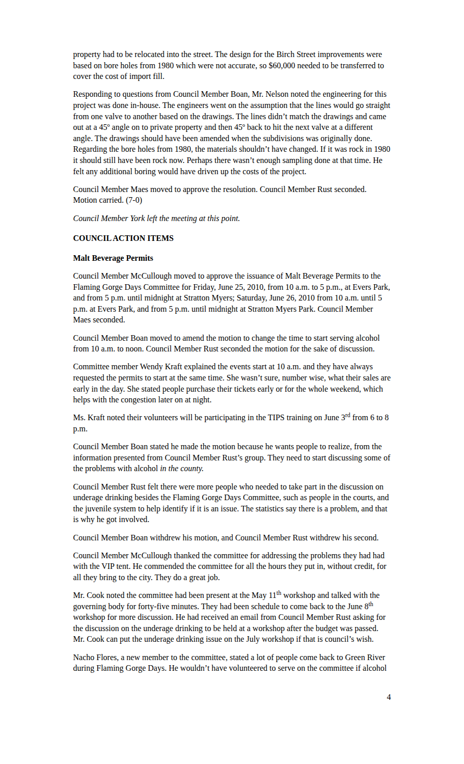property had to be relocated into the street. The design for the Birch Street improvements were based on bore holes from 1980 which were not accurate, so $60,000 needed to be transferred to cover the cost of import fill.
Responding to questions from Council Member Boan, Mr. Nelson noted the engineering for this project was done in-house. The engineers went on the assumption that the lines would go straight from one valve to another based on the drawings. The lines didn’t match the drawings and came out at a 45º angle on to private property and then 45º back to hit the next valve at a different angle. The drawings should have been amended when the subdivisions was originally done. Regarding the bore holes from 1980, the materials shouldn’t have changed. If it was rock in 1980 it should still have been rock now. Perhaps there wasn’t enough sampling done at that time. He felt any additional boring would have driven up the costs of the project.
Council Member Maes moved to approve the resolution. Council Member Rust seconded. Motion carried. (7-0)
Council Member York left the meeting at this point.
Council Action Items
Malt Beverage Permits
Council Member McCullough moved to approve the issuance of Malt Beverage Permits to the Flaming Gorge Days Committee for Friday, June 25, 2010, from 10 a.m. to 5 p.m., at Evers Park, and from 5 p.m. until midnight at Stratton Myers; Saturday, June 26, 2010 from 10 a.m. until 5 p.m. at Evers Park, and from 5 p.m. until midnight at Stratton Myers Park. Council Member Maes seconded.
Council Member Boan moved to amend the motion to change the time to start serving alcohol from 10 a.m. to noon. Council Member Rust seconded the motion for the sake of discussion.
Committee member Wendy Kraft explained the events start at 10 a.m. and they have always requested the permits to start at the same time. She wasn’t sure, number wise, what their sales are early in the day. She stated people purchase their tickets early or for the whole weekend, which helps with the congestion later on at night.
Ms. Kraft noted their volunteers will be participating in the TIPS training on June 3rd from 6 to 8 p.m.
Council Member Boan stated he made the motion because he wants people to realize, from the information presented from Council Member Rust’s group. They need to start discussing some of the problems with alcohol in the county.
Council Member Rust felt there were more people who needed to take part in the discussion on underage drinking besides the Flaming Gorge Days Committee, such as people in the courts, and the juvenile system to help identify if it is an issue. The statistics say there is a problem, and that is why he got involved.
Council Member Boan withdrew his motion, and Council Member Rust withdrew his second.
Council Member McCullough thanked the committee for addressing the problems they had had with the VIP tent. He commended the committee for all the hours they put in, without credit, for all they bring to the city. They do a great job.
Mr. Cook noted the committee had been present at the May 11th workshop and talked with the governing body for forty-five minutes. They had been schedule to come back to the June 8th workshop for more discussion. He had received an email from Council Member Rust asking for the discussion on the underage drinking to be held at a workshop after the budget was passed. Mr. Cook can put the underage drinking issue on the July workshop if that is council’s wish.
Nacho Flores, a new member to the committee, stated a lot of people come back to Green River during Flaming Gorge Days. He wouldn’t have volunteered to serve on the committee if alcohol
4